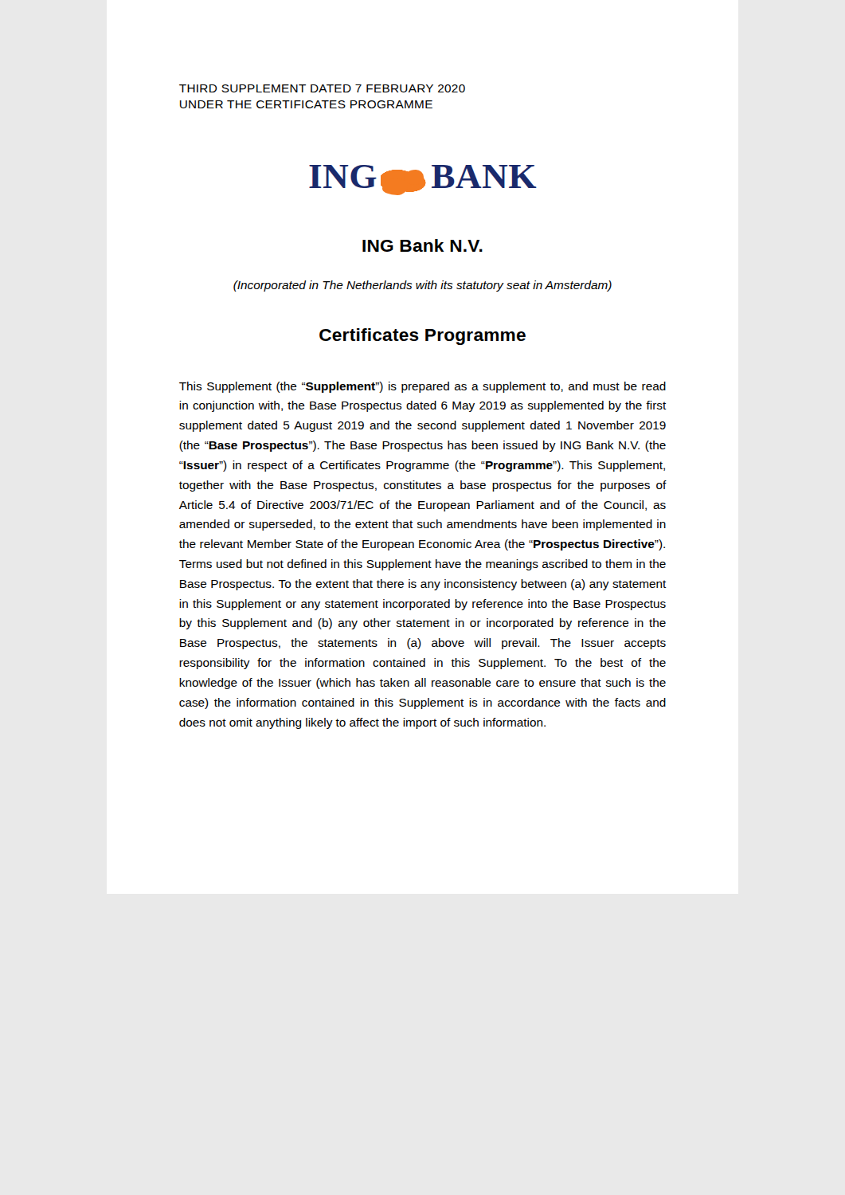THIRD SUPPLEMENT DATED 7 FEBRUARY 2020
UNDER THE CERTIFICATES PROGRAMME
ING BANK
ING Bank N.V.
(Incorporated in The Netherlands with its statutory seat in Amsterdam)
Certificates Programme
This Supplement (the “Supplement”) is prepared as a supplement to, and must be read in conjunction with, the Base Prospectus dated 6 May 2019 as supplemented by the first supplement dated 5 August 2019 and the second supplement dated 1 November 2019 (the “Base Prospectus”). The Base Prospectus has been issued by ING Bank N.V. (the “Issuer”) in respect of a Certificates Programme (the “Programme”). This Supplement, together with the Base Prospectus, constitutes a base prospectus for the purposes of Article 5.4 of Directive 2003/71/EC of the European Parliament and of the Council, as amended or superseded, to the extent that such amendments have been implemented in the relevant Member State of the European Economic Area (the “Prospectus Directive”). Terms used but not defined in this Supplement have the meanings ascribed to them in the Base Prospectus. To the extent that there is any inconsistency between (a) any statement in this Supplement or any statement incorporated by reference into the Base Prospectus by this Supplement and (b) any other statement in or incorporated by reference in the Base Prospectus, the statements in (a) above will prevail. The Issuer accepts responsibility for the information contained in this Supplement. To the best of the knowledge of the Issuer (which has taken all reasonable care to ensure that such is the case) the information contained in this Supplement is in accordance with the facts and does not omit anything likely to affect the import of such information.